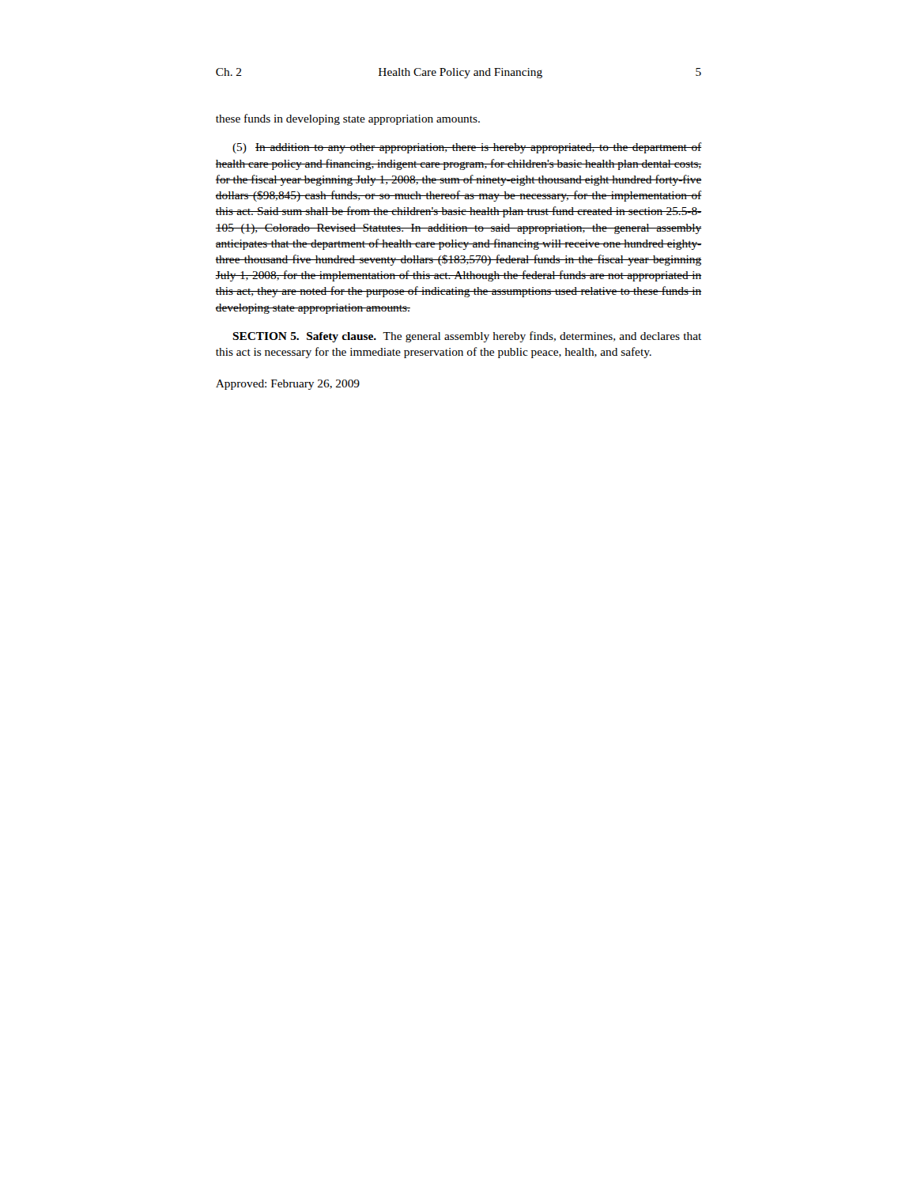Ch. 2
Health Care Policy and Financing
5
these funds in developing state appropriation amounts.
(5) In addition to any other appropriation, there is hereby appropriated, to the department of health care policy and financing, indigent care program, for children's basic health plan dental costs, for the fiscal year beginning July 1, 2008, the sum of ninety-eight thousand eight hundred forty-five dollars ($98,845) cash funds, or so much thereof as may be necessary, for the implementation of this act. Said sum shall be from the children's basic health plan trust fund created in section 25.5-8-105 (1), Colorado Revised Statutes. In addition to said appropriation, the general assembly anticipates that the department of health care policy and financing will receive one hundred eighty-three thousand five hundred seventy dollars ($183,570) federal funds in the fiscal year beginning July 1, 2008, for the implementation of this act. Although the federal funds are not appropriated in this act, they are noted for the purpose of indicating the assumptions used relative to these funds in developing state appropriation amounts.
SECTION 5. Safety clause. The general assembly hereby finds, determines, and declares that this act is necessary for the immediate preservation of the public peace, health, and safety.
Approved: February 26, 2009